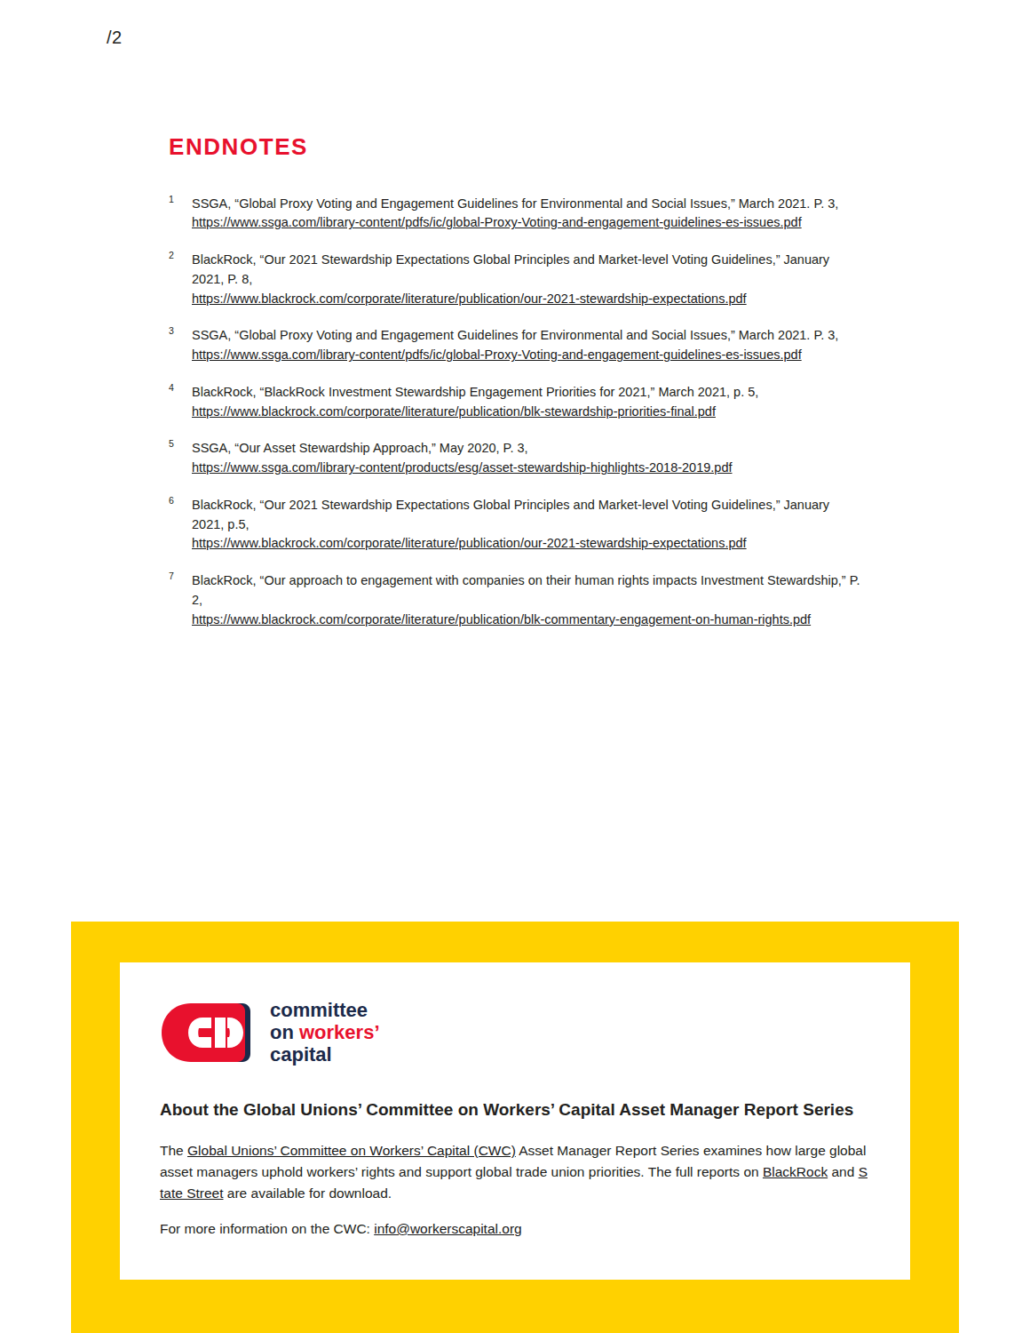/2
Endnotes
SSGA, “Global Proxy Voting and Engagement Guidelines for Environmental and Social Issues,” March 2021. P. 3, https://www.ssga.com/library-content/pdfs/ic/global-Proxy-Voting-and-engagement-guidelines-es-issues.pdf
BlackRock, “Our 2021 Stewardship Expectations Global Principles and Market-level Voting Guidelines,” January 2021, P. 8, https://www.blackrock.com/corporate/literature/publication/our-2021-stewardship-expectations.pdf
SSGA, “Global Proxy Voting and Engagement Guidelines for Environmental and Social Issues,” March 2021. P. 3, https://www.ssga.com/library-content/pdfs/ic/global-Proxy-Voting-and-engagement-guidelines-es-issues.pdf
BlackRock, “BlackRock Investment Stewardship Engagement Priorities for 2021,” March 2021, p. 5, https://www.blackrock.com/corporate/literature/publication/blk-stewardship-priorities-final.pdf
SSGA, “Our Asset Stewardship Approach,” May 2020, P. 3, https://www.ssga.com/library-content/products/esg/asset-stewardship-highlights-2018-2019.pdf
BlackRock, “Our 2021 Stewardship Expectations Global Principles and Market-level Voting Guidelines,” January 2021, p.5, https://www.blackrock.com/corporate/literature/publication/our-2021-stewardship-expectations.pdf
BlackRock, “Our approach to engagement with companies on their human rights impacts Investment Stewardship,” P. 2, https://www.blackrock.com/corporate/literature/publication/blk-commentary-engagement-on-human-rights.pdf
committee
on workers’
capital
About the Global Unions’ Committee on Workers’ Capital Asset Manager Report Series
The Global Unions’ Committee on Workers’ Capital (CWC) Asset Manager Report Series examines how large global asset managers uphold workers’ rights and support global trade union priorities. The full reports on BlackRock and State Street are available for download.
For more information on the CWC: info@workerscapital.org